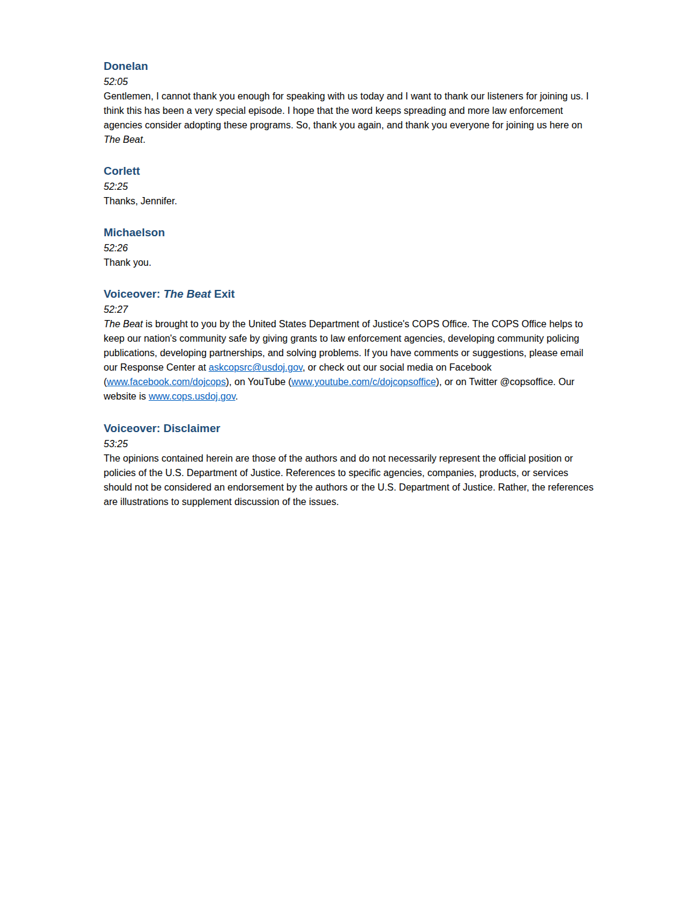Donelan
52:05
Gentlemen, I cannot thank you enough for speaking with us today and I want to thank our listeners for joining us. I think this has been a very special episode. I hope that the word keeps spreading and more law enforcement agencies consider adopting these programs. So, thank you again, and thank you everyone for joining us here on The Beat.
Corlett
52:25
Thanks, Jennifer.
Michaelson
52:26
Thank you.
Voiceover: The Beat Exit
52:27
The Beat is brought to you by the United States Department of Justice's COPS Office. The COPS Office helps to keep our nation's community safe by giving grants to law enforcement agencies, developing community policing publications, developing partnerships, and solving problems. If you have comments or suggestions, please email our Response Center at askcopsrc@usdoj.gov, or check out our social media on Facebook (www.facebook.com/dojcops), on YouTube (www.youtube.com/c/dojcopsoffice), or on Twitter @copsoffice. Our website is www.cops.usdoj.gov.
Voiceover: Disclaimer
53:25
The opinions contained herein are those of the authors and do not necessarily represent the official position or policies of the U.S. Department of Justice. References to specific agencies, companies, products, or services should not be considered an endorsement by the authors or the U.S. Department of Justice. Rather, the references are illustrations to supplement discussion of the issues.